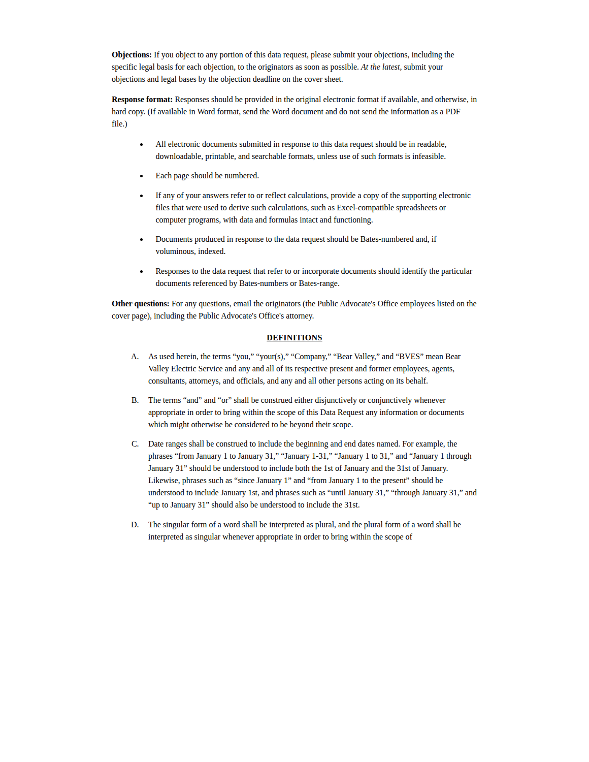Objections: If you object to any portion of this data request, please submit your objections, including the specific legal basis for each objection, to the originators as soon as possible. At the latest, submit your objections and legal bases by the objection deadline on the cover sheet.
Response format: Responses should be provided in the original electronic format if available, and otherwise, in hard copy. (If available in Word format, send the Word document and do not send the information as a PDF file.)
All electronic documents submitted in response to this data request should be in readable, downloadable, printable, and searchable formats, unless use of such formats is infeasible.
Each page should be numbered.
If any of your answers refer to or reflect calculations, provide a copy of the supporting electronic files that were used to derive such calculations, such as Excel-compatible spreadsheets or computer programs, with data and formulas intact and functioning.
Documents produced in response to the data request should be Bates-numbered and, if voluminous, indexed.
Responses to the data request that refer to or incorporate documents should identify the particular documents referenced by Bates-numbers or Bates-range.
Other questions: For any questions, email the originators (the Public Advocate's Office employees listed on the cover page), including the Public Advocate's Office's attorney.
DEFINITIONS
As used herein, the terms “you,” “your(s),” “Company,” “Bear Valley,” and “BVES” mean Bear Valley Electric Service and any and all of its respective present and former employees, agents, consultants, attorneys, and officials, and any and all other persons acting on its behalf.
The terms “and” and “or” shall be construed either disjunctively or conjunctively whenever appropriate in order to bring within the scope of this Data Request any information or documents which might otherwise be considered to be beyond their scope.
Date ranges shall be construed to include the beginning and end dates named. For example, the phrases “from January 1 to January 31,” “January 1-31,” “January 1 to 31,” and “January 1 through January 31” should be understood to include both the 1st of January and the 31st of January. Likewise, phrases such as “since January 1” and “from January 1 to the present” should be understood to include January 1st, and phrases such as “until January 31,” “through January 31,” and “up to January 31” should also be understood to include the 31st.
The singular form of a word shall be interpreted as plural, and the plural form of a word shall be interpreted as singular whenever appropriate in order to bring within the scope of